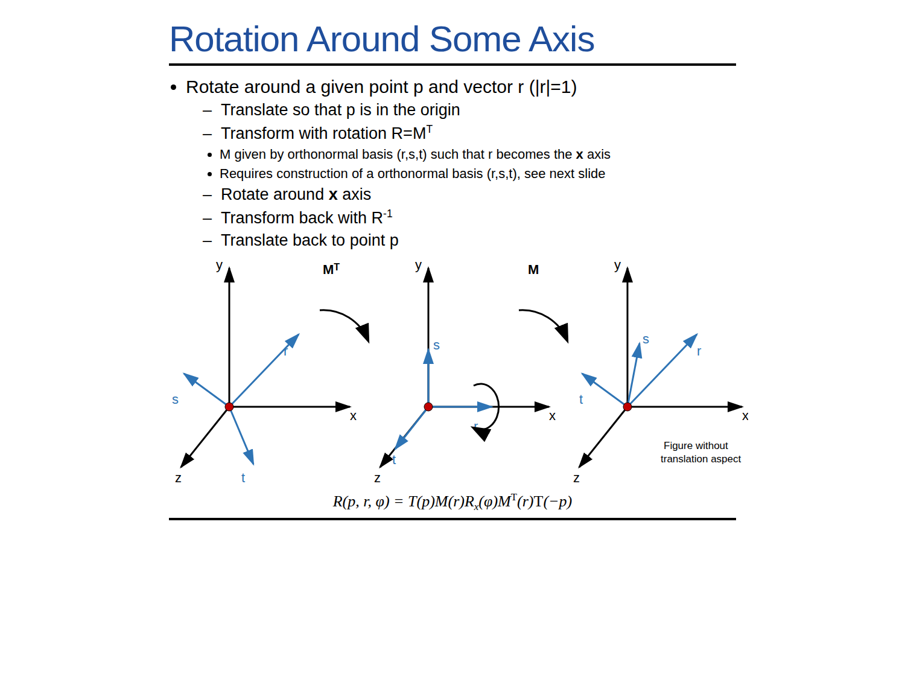Rotation Around Some Axis
Rotate around a given point p and vector r (|r|=1)
Translate so that p is in the origin
Transform with rotation R=MT
M given by orthonormal basis (r,s,t) such that r becomes the x axis
Requires construction of a orthonormal basis (r,s,t), see next slide
Rotate around x axis
Transform back with R-1
Translate back to point p
y x z r s t MT y x z r s t M y x z r s t Figure without translation aspect
R(p, r, φ) = T(p)M(r)Rx(φ)MT(r)T(−p)